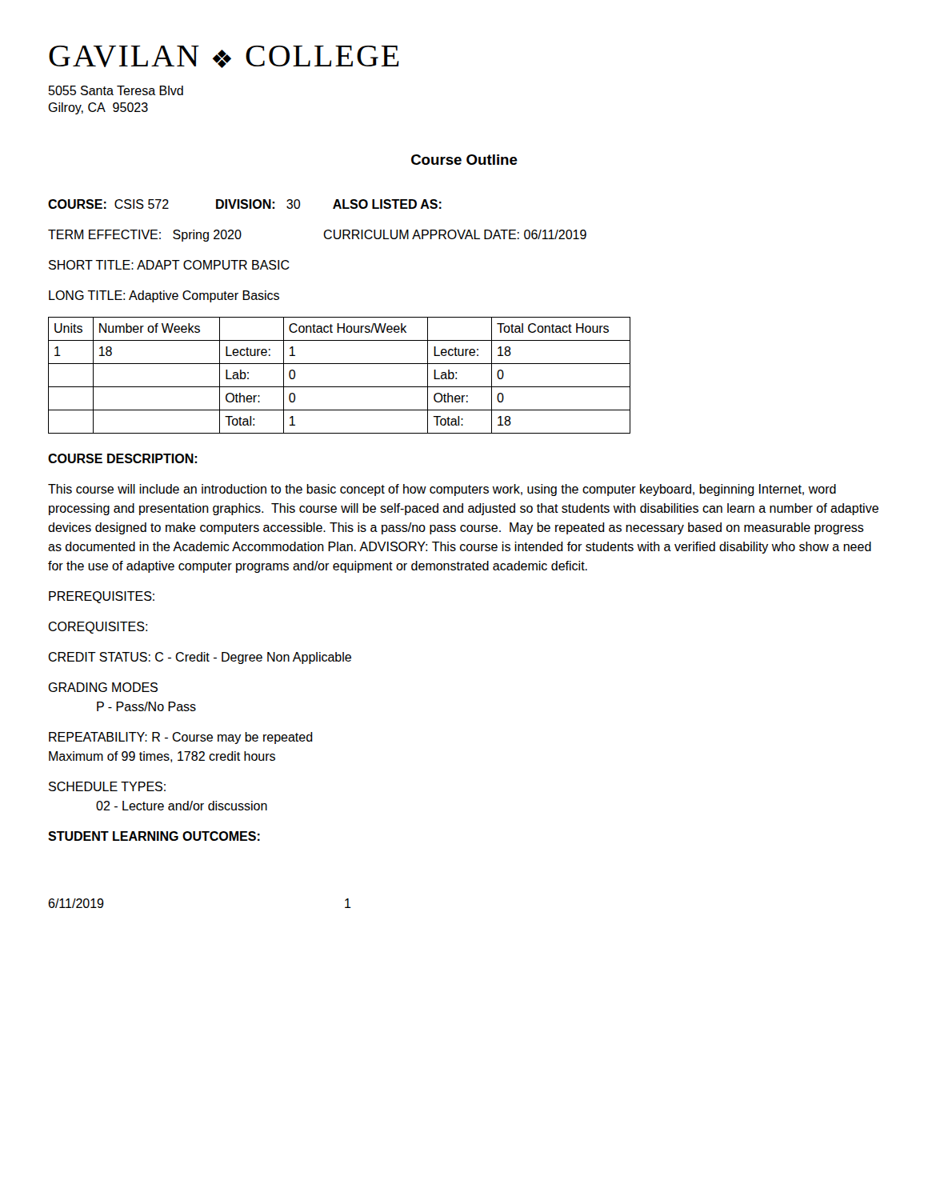GAVILAN ❖ COLLEGE
5055 Santa Teresa Blvd
Gilroy, CA 95023
Course Outline
COURSE: CSIS 572 DIVISION: 30 ALSO LISTED AS:
TERM EFFECTIVE: Spring 2020 CURRICULUM APPROVAL DATE: 06/11/2019
SHORT TITLE: ADAPT COMPUTR BASIC
LONG TITLE: Adaptive Computer Basics
| Units | Number of Weeks | | Contact Hours/Week | | Total Contact Hours |
| 1 | 18 | Lecture: | 1 | Lecture: | 18 |
| | | Lab: | 0 | Lab: | 0 |
| | | Other: | 0 | Other: | 0 |
| | | Total: | 1 | Total: | 18 |
COURSE DESCRIPTION:
This course will include an introduction to the basic concept of how computers work, using the computer keyboard, beginning Internet, word processing and presentation graphics. This course will be self-paced and adjusted so that students with disabilities can learn a number of adaptive devices designed to make computers accessible. This is a pass/no pass course. May be repeated as necessary based on measurable progress as documented in the Academic Accommodation Plan. ADVISORY: This course is intended for students with a verified disability who show a need for the use of adaptive computer programs and/or equipment or demonstrated academic deficit.
PREREQUISITES:
COREQUISITES:
CREDIT STATUS: C - Credit - Degree Non Applicable
GRADING MODES
P - Pass/No Pass
REPEATABILITY: R - Course may be repeated
Maximum of 99 times, 1782 credit hours
SCHEDULE TYPES:
02 - Lecture and/or discussion
STUDENT LEARNING OUTCOMES:
6/11/2019 1